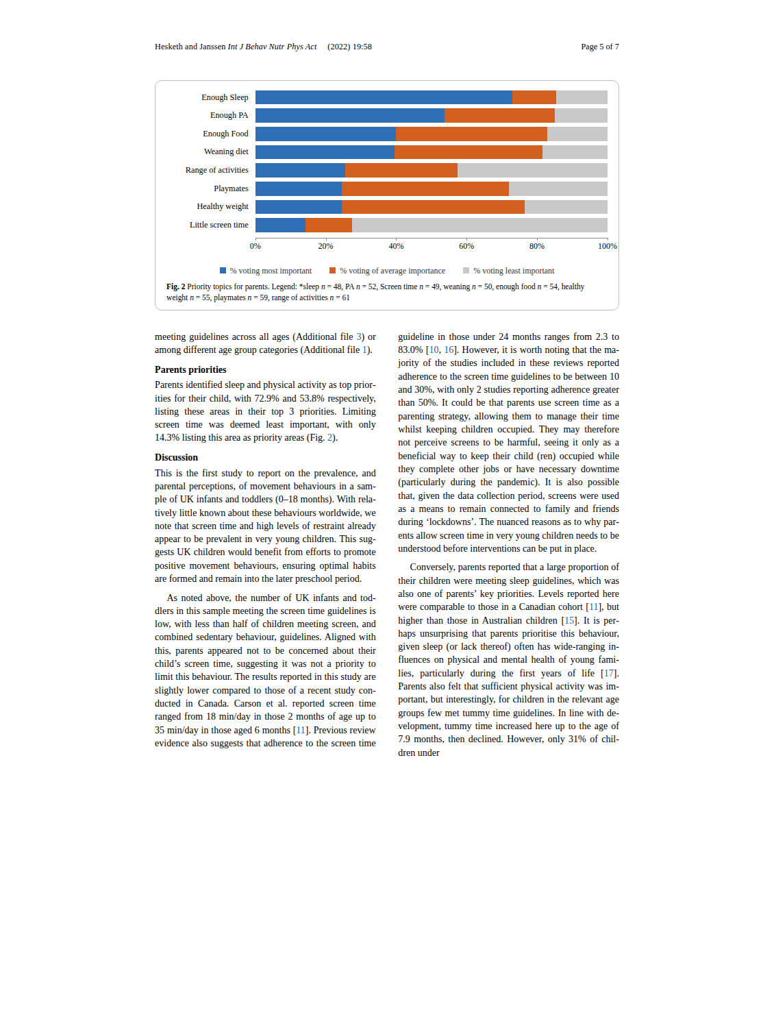Hesketh and Janssen Int J Behav Nutr Phys Act (2022) 19:58
Page 5 of 7
Enough Sleep
Enough PA
Enough Food
Weaning diet
Range of activities
Playmates
Healthy weight
Little screen time
0% 20% 40% 60% 80% 100%
% voting most important
% voting of average importance
% voting least important
Fig. 2 Priority topics for parents. Legend: *sleep n = 48, PA n = 52, Screen time n = 49, weaning n = 50, enough food n = 54, healthy weight n = 55, playmates n = 59, range of activities n = 61
meeting guidelines across all ages (Additional file 3) or among different age group categories (Additional file 1).
Parents priorities
Parents identified sleep and physical activity as top priorities for their child, with 72.9% and 53.8% respectively, listing these areas in their top 3 priorities. Limiting screen time was deemed least important, with only 14.3% listing this area as priority areas (Fig. 2).
Discussion
This is the first study to report on the prevalence, and parental perceptions, of movement behaviours in a sample of UK infants and toddlers (0–18 months). With relatively little known about these behaviours worldwide, we note that screen time and high levels of restraint already appear to be prevalent in very young children. This suggests UK children would benefit from efforts to promote positive movement behaviours, ensuring optimal habits are formed and remain into the later preschool period.
As noted above, the number of UK infants and toddlers in this sample meeting the screen time guidelines is low, with less than half of children meeting screen, and combined sedentary behaviour, guidelines. Aligned with this, parents appeared not to be concerned about their child’s screen time, suggesting it was not a priority to limit this behaviour. The results reported in this study are slightly lower compared to those of a recent study conducted in Canada. Carson et al. reported screen time ranged from 18 min/day in those 2 months of age up to 35 min/day in those aged 6 months [11]. Previous review evidence also suggests that adherence to the screen time guideline in those under 24 months ranges from 2.3 to 83.0% [10, 16]. However, it is worth noting that the majority of the studies included in these reviews reported adherence to the screen time guidelines to be between 10 and 30%, with only 2 studies reporting adherence greater than 50%. It could be that parents use screen time as a parenting strategy, allowing them to manage their time whilst keeping children occupied. They may therefore not perceive screens to be harmful, seeing it only as a beneficial way to keep their child (ren) occupied while they complete other jobs or have necessary downtime (particularly during the pandemic). It is also possible that, given the data collection period, screens were used as a means to remain connected to family and friends during ‘lockdowns’. The nuanced reasons as to why parents allow screen time in very young children needs to be understood before interventions can be put in place.
Conversely, parents reported that a large proportion of their children were meeting sleep guidelines, which was also one of parents’ key priorities. Levels reported here were comparable to those in a Canadian cohort [11], but higher than those in Australian children [15]. It is perhaps unsurprising that parents prioritise this behaviour, given sleep (or lack thereof) often has wide-ranging influences on physical and mental health of young families, particularly during the first years of life [17]. Parents also felt that sufficient physical activity was important, but interestingly, for children in the relevant age groups few met tummy time guidelines. In line with development, tummy time increased here up to the age of 7.9 months, then declined. However, only 31% of children under